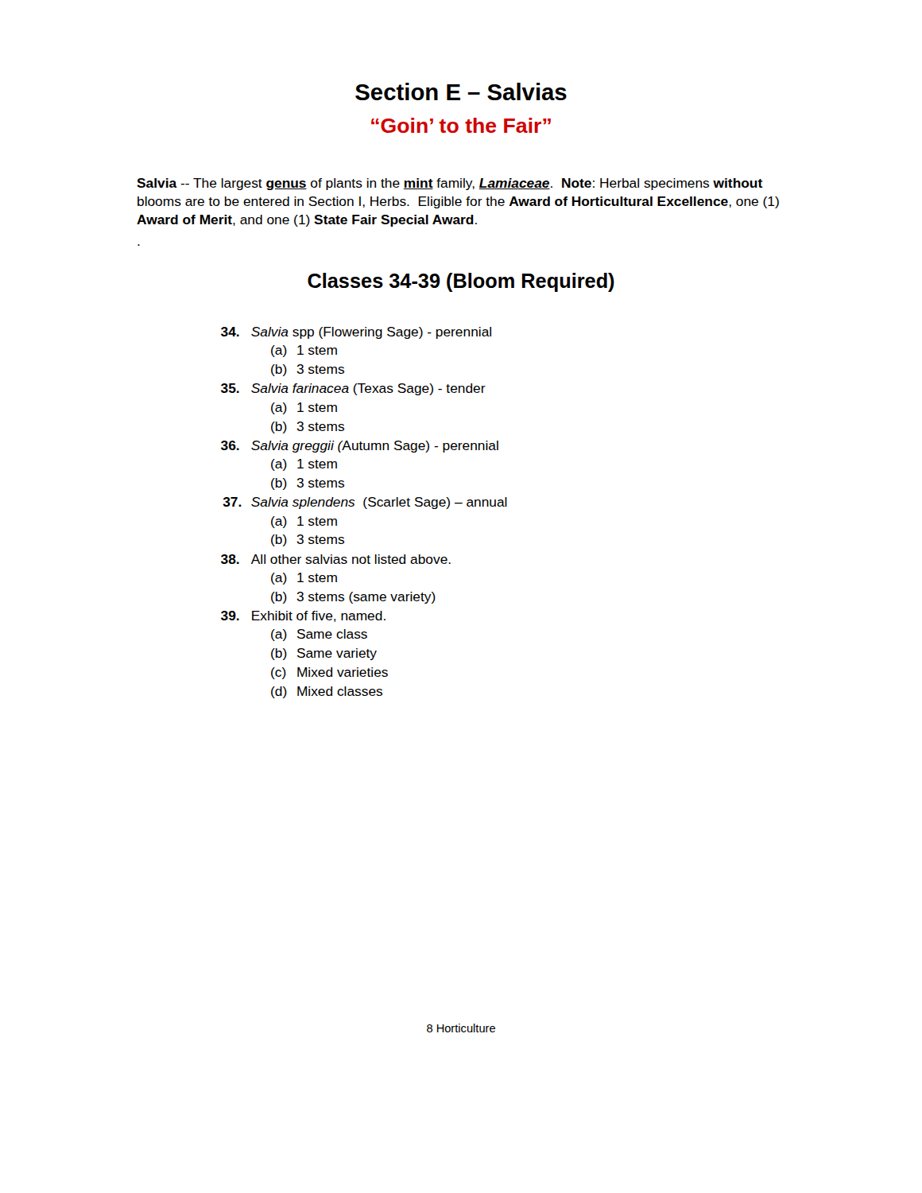Section E – Salvias
“Goin’ to the Fair”
Salvia -- The largest genus of plants in the mint family, Lamiaceae. Note: Herbal specimens without blooms are to be entered in Section I, Herbs. Eligible for the Award of Horticultural Excellence, one (1) Award of Merit, and one (1) State Fair Special Award.
.
Classes 34-39 (Bloom Required)
34. Salvia spp (Flowering Sage) - perennial
(a) 1 stem
(b) 3 stems
35. Salvia farinacea (Texas Sage) - tender
(a) 1 stem
(b) 3 stems
36. Salvia greggii (Autumn Sage) - perennial
(a) 1 stem
(b) 3 stems
37. Salvia splendens (Scarlet Sage) – annual
(a) 1 stem
(b) 3 stems
38. All other salvias not listed above.
(a) 1 stem
(b) 3 stems (same variety)
39. Exhibit of five, named.
(a) Same class
(b) Same variety
(c) Mixed varieties
(d) Mixed classes
8 Horticulture